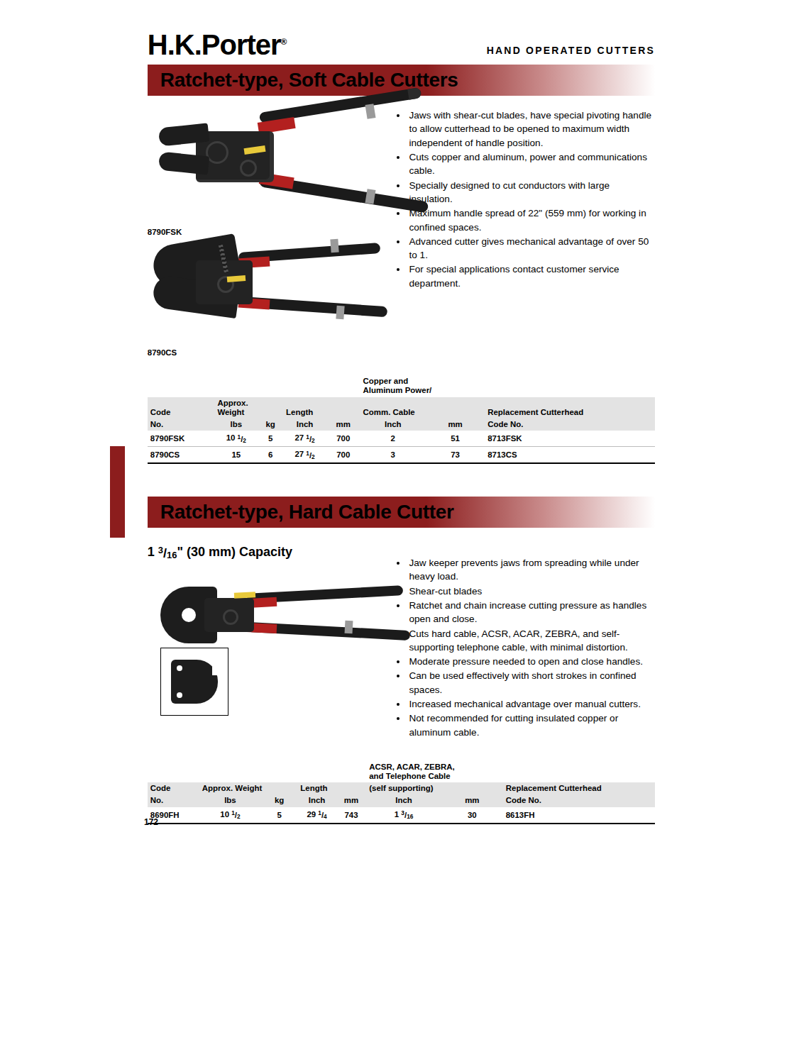H.K.Porter®
HAND OPERATED CUTTERS
Ratchet-type, Soft Cable Cutters
8790FSK
8790CS
Jaws with shear-cut blades, have special pivoting handle to allow cutterhead to be opened to maximum width independent of handle position.
Cuts copper and aluminum, power and communications cable.
Specially designed to cut conductors with large insulation.
Maximum handle spread of 22" (559 mm) for working in confined spaces.
Advanced cutter gives mechanical advantage of over 50 to 1.
For special applications contact customer service department.
| | | | Copper and Aluminum Power/ | |
| --- | --- | --- | --- | --- |
| Code | Approx. Weight | Length | Comm. Cable | Replacement Cutterhead |
| No. | lbs | kg | Inch | mm | Inch | mm | Code No. |
| 8790FSK | 10 1 / 2 | 5 | 27 1 / 2 | 700 | 2 | 51 | 8713FSK |
| 8790CS | 15 | 6 | 27 1 / 2 | 700 | 3 | 73 | 8713CS |
Ratchet-type, Hard Cable Cutter
1 3/16" (30 mm) Capacity
Jaw keeper prevents jaws from spreading while under heavy load.
Shear-cut blades
Ratchet and chain increase cutting pressure as handles open and close.
Cuts hard cable, ACSR, ACAR, ZEBRA, and self-supporting telephone cable, with minimal distortion.
Moderate pressure needed to open and close handles.
Can be used effectively with short strokes in confined spaces.
Increased mechanical advantage over manual cutters.
Not recommended for cutting insulated copper or aluminum cable.
| | | | ACSR, ACAR, ZEBRA, and Telephone Cable | |
| --- | --- | --- | --- | --- |
| Code | Approx. Weight | Length | (self supporting) | Replacement Cutterhead |
| No. | lbs | kg | Inch | mm | Inch | mm | Code No. |
| 8690FH | 10 1 / 2 | 5 | 29 1 / 4 | 743 | 1 3 / 16 | 30 | 8613FH |
172